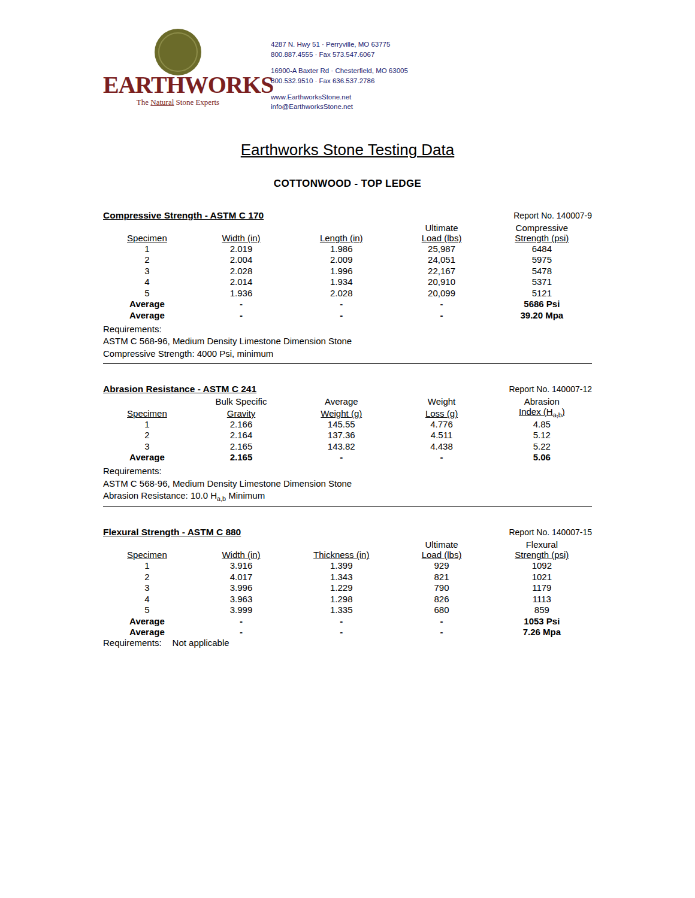EARTHWORKS
The Natural Stone Experts
4287 N. Hwy 51 · Perryville, MO 63775
800.887.4555 · Fax 573.547.6067
16900-A Baxter Rd · Chesterfield, MO 63005
800.532.9510 · Fax 636.537.2786
www.EarthworksStone.net
info@EarthworksStone.net
Earthworks Stone Testing Data
COTTONWOOD - TOP LEDGE
Compressive Strength - ASTM C 170
Report No. 140007-9
| | | | Ultimate | Compressive |
| --- | --- | --- | --- | --- |
| Specimen | Width (in) | Length (in) | Load (lbs) | Strength (psi) |
| 1 | 2.019 | 1.986 | 25,987 | 6484 |
| 2 | 2.004 | 2.009 | 24,051 | 5975 |
| 3 | 2.028 | 1.996 | 22,167 | 5478 |
| 4 | 2.014 | 1.934 | 20,910 | 5371 |
| 5 | 1.936 | 2.028 | 20,099 | 5121 |
| Average | - | - | - | 5686 Psi |
| Average | - | - | - | 39.20 Mpa |
Requirements:
ASTM C 568-96, Medium Density Limestone Dimension Stone
Compressive Strength: 4000 Psi, minimum
Abrasion Resistance - ASTM C 241
Report No. 140007-12
| | Bulk Specific | Average | Weight | Abrasion |
| --- | --- | --- | --- | --- |
| Specimen | Gravity | Weight (g) | Loss (g) | Index (H a,b ) |
| 1 | 2.166 | 145.55 | 4.776 | 4.85 |
| 2 | 2.164 | 137.36 | 4.511 | 5.12 |
| 3 | 2.165 | 143.82 | 4.438 | 5.22 |
| Average | 2.165 | - | - | 5.06 |
Requirements:
ASTM C 568-96, Medium Density Limestone Dimension Stone
Abrasion Resistance: 10.0 Ha,b Minimum
Flexural Strength - ASTM C 880
Report No. 140007-15
| | | | Ultimate | Flexural |
| --- | --- | --- | --- | --- |
| Specimen | Width (in) | Thickness (in) | Load (lbs) | Strength (psi) |
| 1 | 3.916 | 1.399 | 929 | 1092 |
| 2 | 4.017 | 1.343 | 821 | 1021 |
| 3 | 3.996 | 1.229 | 790 | 1179 |
| 4 | 3.963 | 1.298 | 826 | 1113 |
| 5 | 3.999 | 1.335 | 680 | 859 |
| Average | - | - | - | 1053 Psi |
| Average | - | - | - | 7.26 Mpa |
Requirements: Not applicable